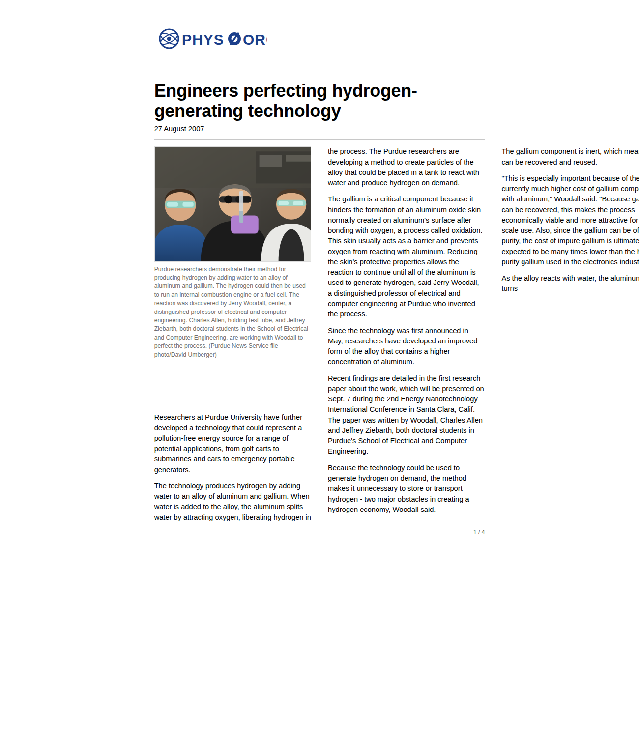PHYS ORG
Engineers perfecting hydrogen-generating technology
27 August 2007
Purdue researchers demonstrate their method for producing hydrogen by adding water to an alloy of aluminum and gallium. The hydrogen could then be used to run an internal combustion engine or a fuel cell. The reaction was discovered by Jerry Woodall, center, a distinguished professor of electrical and computer engineering. Charles Allen, holding test tube, and Jeffrey Ziebarth, both doctoral students in the School of Electrical and Computer Engineering, are working with Woodall to perfect the process. (Purdue News Service file photo/David Umberger)
Researchers at Purdue University have further developed a technology that could represent a pollution-free energy source for a range of potential applications, from golf carts to submarines and cars to emergency portable generators.
The technology produces hydrogen by adding water to an alloy of aluminum and gallium. When water is added to the alloy, the aluminum splits water by attracting oxygen, liberating hydrogen in the process. The Purdue researchers are developing a method to create particles of the alloy that could be placed in a tank to react with water and produce hydrogen on demand.
The gallium is a critical component because it hinders the formation of an aluminum oxide skin normally created on aluminum's surface after bonding with oxygen, a process called oxidation. This skin usually acts as a barrier and prevents oxygen from reacting with aluminum. Reducing the skin's protective properties allows the reaction to continue until all of the aluminum is used to generate hydrogen, said Jerry Woodall, a distinguished professor of electrical and computer engineering at Purdue who invented the process.
Since the technology was first announced in May, researchers have developed an improved form of the alloy that contains a higher concentration of aluminum.
Recent findings are detailed in the first research paper about the work, which will be presented on Sept. 7 during the 2nd Energy Nanotechnology International Conference in Santa Clara, Calif. The paper was written by Woodall, Charles Allen and Jeffrey Ziebarth, both doctoral students in Purdue's School of Electrical and Computer Engineering.
Because the technology could be used to generate hydrogen on demand, the method makes it unnecessary to store or transport hydrogen - two major obstacles in creating a hydrogen economy, Woodall said.
The gallium component is inert, which means it can be recovered and reused.
"This is especially important because of the currently much higher cost of gallium compared with aluminum," Woodall said. "Because gallium can be recovered, this makes the process economically viable and more attractive for large-scale use. Also, since the gallium can be of low purity, the cost of impure gallium is ultimately expected to be many times lower than the high-purity gallium used in the electronics industry."
As the alloy reacts with water, the aluminum turns
1 / 4